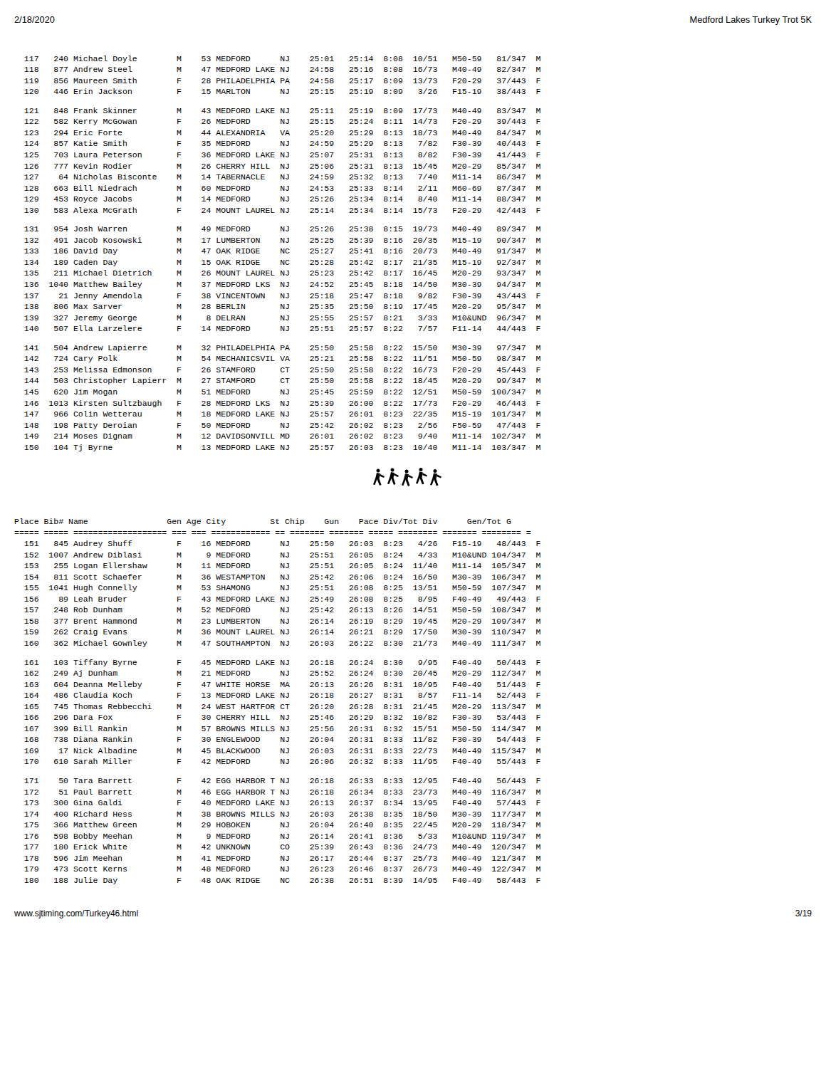2/18/2020 Medford Lakes Turkey Trot 5K
117 240 Michael Doyle M 53 MEDFORD NJ 25:01 25:14 8:08 10/51 M50-59 81/347 M 118 877 Andrew Steel M 47 MEDFORD LAKE NJ 24:58 25:16 8:08 16/73 M40-49 82/347 M 119 856 Maureen Smith F 28 PHILADELPHIA PA 24:58 25:17 8:09 13/73 F20-29 37/443 F 120 446 Erin Jackson F 15 MARLTON NJ 25:15 25:19 8:09 3/26 F15-19 38/443 F 121 848 Frank Skinner M 43 MEDFORD LAKE NJ 25:11 25:19 8:09 17/73 M40-49 83/347 M 122 582 Kerry McGowan F 26 MEDFORD NJ 25:15 25:24 8:11 14/73 F20-29 39/443 F 123 294 Eric Forte M 44 ALEXANDRIA VA 25:20 25:29 8:13 18/73 M40-49 84/347 M 124 857 Katie Smith F 35 MEDFORD NJ 24:59 25:29 8:13 7/82 F30-39 40/443 F 125 703 Laura Peterson F 36 MEDFORD LAKE NJ 25:07 25:31 8:13 8/82 F30-39 41/443 F 126 777 Kevin Rodier M 26 CHERRY HILL NJ 25:06 25:31 8:13 15/45 M20-29 85/347 M 127 64 Nicholas Bisconte M 14 TABERNACLE NJ 24:59 25:32 8:13 7/40 M11-14 86/347 M 128 663 Bill Niedrach M 60 MEDFORD NJ 24:53 25:33 8:14 2/11 M60-69 87/347 M 129 453 Royce Jacobs M 14 MEDFORD NJ 25:26 25:34 8:14 8/40 M11-14 88/347 M 130 583 Alexa McGrath F 24 MOUNT LAUREL NJ 25:14 25:34 8:14 15/73 F20-29 42/443 F 131 954 Josh Warren M 49 MEDFORD NJ 25:26 25:38 8:15 19/73 M40-49 89/347 M 132 491 Jacob Kosowski M 17 LUMBERTON NJ 25:25 25:39 8:16 20/35 M15-19 90/347 M 133 186 David Day M 47 OAK RIDGE NC 25:27 25:41 8:16 20/73 M40-49 91/347 M 134 189 Caden Day M 15 OAK RIDGE NC 25:28 25:42 8:17 21/35 M15-19 92/347 M 135 211 Michael Dietrich M 26 MOUNT LAUREL NJ 25:23 25:42 8:17 16/45 M20-29 93/347 M 136 1040 Matthew Bailey M 37 MEDFORD LKS NJ 24:52 25:45 8:18 14/50 M30-39 94/347 M 137 21 Jenny Amendola F 38 VINCENTOWN NJ 25:18 25:47 8:18 9/82 F30-39 43/443 F 138 806 Max Sarver M 28 BERLIN NJ 25:35 25:50 8:19 17/45 M20-29 95/347 M 139 327 Jeremy George M 8 DELRAN NJ 25:55 25:57 8:21 3/33 M10&UND 96/347 M 140 507 Ella Larzelere F 14 MEDFORD NJ 25:51 25:57 8:22 7/57 F11-14 44/443 F 141 504 Andrew Lapierre M 32 PHILADELPHIA PA 25:50 25:58 8:22 15/50 M30-39 97/347 M 142 724 Cary Polk M 54 MECHANICSVIL VA 25:21 25:58 8:22 11/51 M50-59 98/347 M 143 253 Melissa Edmonson F 26 STAMFORD CT 25:50 25:58 8:22 16/73 F20-29 45/443 F 144 503 Christopher Lapierr M 27 STAMFORD CT 25:50 25:58 8:22 18/45 M20-29 99/347 M 145 620 Jim Mogan M 51 MEDFORD NJ 25:45 25:59 8:22 12/51 M50-59 100/347 M 146 1013 Kirsten Sultzbaugh F 28 MEDFORD LKS NJ 25:39 26:00 8:22 17/73 F20-29 46/443 F 147 966 Colin Wetterau M 18 MEDFORD LAKE NJ 25:57 26:01 8:23 22/35 M15-19 101/347 M 148 198 Patty Deroian F 50 MEDFORD NJ 25:42 26:02 8:23 2/56 F50-59 47/443 F 149 214 Moses Dignam M 12 DAVIDSONVILL MD 26:01 26:02 8:23 9/40 M11-14 102/347 M 150 104 Tj Byrne M 13 MEDFORD LAKE NJ 25:57 26:03 8:23 10/40 M11-14 103/347 M
Place Bib# Name Gen Age City St Chip Gun Pace Div/Tot Div Gen/Tot G ===== ===== =================== === === ============ == ======= ======= ===== ======== ======= ======== = 151 845 Audrey Shuff F 16 MEDFORD NJ 25:50 26:03 8:23 4/26 F15-19 48/443 F 152 1007 Andrew Diblasi M 9 MEDFORD NJ 25:51 26:05 8:24 4/33 M10&UND 104/347 M 153 255 Logan Ellershaw M 11 MEDFORD NJ 25:51 26:05 8:24 11/40 M11-14 105/347 M 154 811 Scott Schaefer M 36 WESTAMPTON NJ 25:42 26:06 8:24 16/50 M30-39 106/347 M 155 1041 Hugh Connelly M 53 SHAMONG NJ 25:51 26:08 8:25 13/51 M50-59 107/347 M 156 89 Leah Bruder F 43 MEDFORD LAKE NJ 25:49 26:08 8:25 8/95 F40-49 49/443 F 157 248 Rob Dunham M 52 MEDFORD NJ 25:42 26:13 8:26 14/51 M50-59 108/347 M 158 377 Brent Hammond M 23 LUMBERTON NJ 26:14 26:19 8:29 19/45 M20-29 109/347 M 159 262 Craig Evans M 36 MOUNT LAUREL NJ 26:14 26:21 8:29 17/50 M30-39 110/347 M 160 362 Michael Gownley M 47 SOUTHAMPTON NJ 26:03 26:22 8:30 21/73 M40-49 111/347 M 161 103 Tiffany Byrne F 45 MEDFORD LAKE NJ 26:18 26:24 8:30 9/95 F40-49 50/443 F 162 249 Aj Dunham M 21 MEDFORD NJ 25:52 26:24 8:30 20/45 M20-29 112/347 M 163 604 Deanna Melleby F 47 WHITE HORSE MA 26:13 26:26 8:31 10/95 F40-49 51/443 F 164 486 Claudia Koch F 13 MEDFORD LAKE NJ 26:18 26:27 8:31 8/57 F11-14 52/443 F 165 745 Thomas Rebbecchi M 24 WEST HARTFOR CT 26:20 26:28 8:31 21/45 M20-29 113/347 M 166 296 Dara Fox F 30 CHERRY HILL NJ 25:46 26:29 8:32 10/82 F30-39 53/443 F 167 399 Bill Rankin M 57 BROWNS MILLS NJ 25:56 26:31 8:32 15/51 M50-59 114/347 M 168 738 Diana Rankin F 30 ENGLEWOOD NJ 26:04 26:31 8:33 11/82 F30-39 54/443 F 169 17 Nick Albadine M 45 BLACKWOOD NJ 26:03 26:31 8:33 22/73 M40-49 115/347 M 170 610 Sarah Miller F 42 MEDFORD NJ 26:06 26:32 8:33 11/95 F40-49 55/443 F 171 50 Tara Barrett F 42 EGG HARBOR T NJ 26:18 26:33 8:33 12/95 F40-49 56/443 F 172 51 Paul Barrett M 46 EGG HARBOR T NJ 26:18 26:34 8:33 23/73 M40-49 116/347 M 173 300 Gina Galdi F 40 MEDFORD LAKE NJ 26:13 26:37 8:34 13/95 F40-49 57/443 F 174 400 Richard Hess M 38 BROWNS MILLS NJ 26:03 26:38 8:35 18/50 M30-39 117/347 M 175 366 Matthew Green M 29 HOBOKEN NJ 26:04 26:40 8:35 22/45 M20-29 118/347 M 176 598 Bobby Meehan M 9 MEDFORD NJ 26:14 26:41 8:36 5/33 M10&UND 119/347 M 177 180 Erick White M 42 UNKNOWN CO 25:39 26:43 8:36 24/73 M40-49 120/347 M 178 596 Jim Meehan M 41 MEDFORD NJ 26:17 26:44 8:37 25/73 M40-49 121/347 M 179 473 Scott Kerns M 48 MEDFORD NJ 26:23 26:46 8:37 26/73 M40-49 122/347 M 180 188 Julie Day F 48 OAK RIDGE NC 26:38 26:51 8:39 14/95 F40-49 58/443 F
www.sjtiming.com/Turkey46.html 3/19